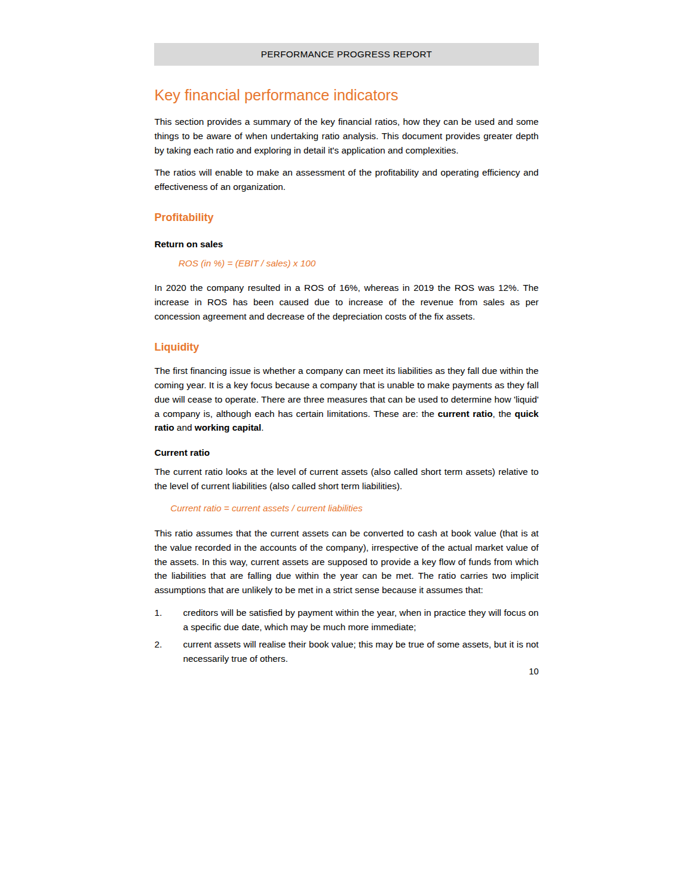PERFORMANCE PROGRESS REPORT
Key financial performance indicators
This section provides a summary of the key financial ratios, how they can be used and some things to be aware of when undertaking ratio analysis. This document provides greater depth by taking each ratio and exploring in detail it's application and complexities.
The ratios will enable to make an assessment of the profitability and operating efficiency and effectiveness of an organization.
Profitability
Return on sales
ROS (in %) = (EBIT / sales) x 100
In 2020 the company resulted in a ROS of 16%, whereas in 2019 the ROS was 12%. The increase in ROS has been caused due to increase of the revenue from sales as per concession agreement and decrease of the depreciation costs of the fix assets.
Liquidity
The first financing issue is whether a company can meet its liabilities as they fall due within the coming year. It is a key focus because a company that is unable to make payments as they fall due will cease to operate. There are three measures that can be used to determine how 'liquid' a company is, although each has certain limitations. These are: the current ratio, the quick ratio and working capital.
Current ratio
The current ratio looks at the level of current assets (also called short term assets) relative to the level of current liabilities (also called short term liabilities).
Current ratio = current assets / current liabilities
This ratio assumes that the current assets can be converted to cash at book value (that is at the value recorded in the accounts of the company), irrespective of the actual market value of the assets. In this way, current assets are supposed to provide a key flow of funds from which the liabilities that are falling due within the year can be met. The ratio carries two implicit assumptions that are unlikely to be met in a strict sense because it assumes that:
1. creditors will be satisfied by payment within the year, when in practice they will focus on a specific due date, which may be much more immediate;
2. current assets will realise their book value; this may be true of some assets, but it is not necessarily true of others.
10